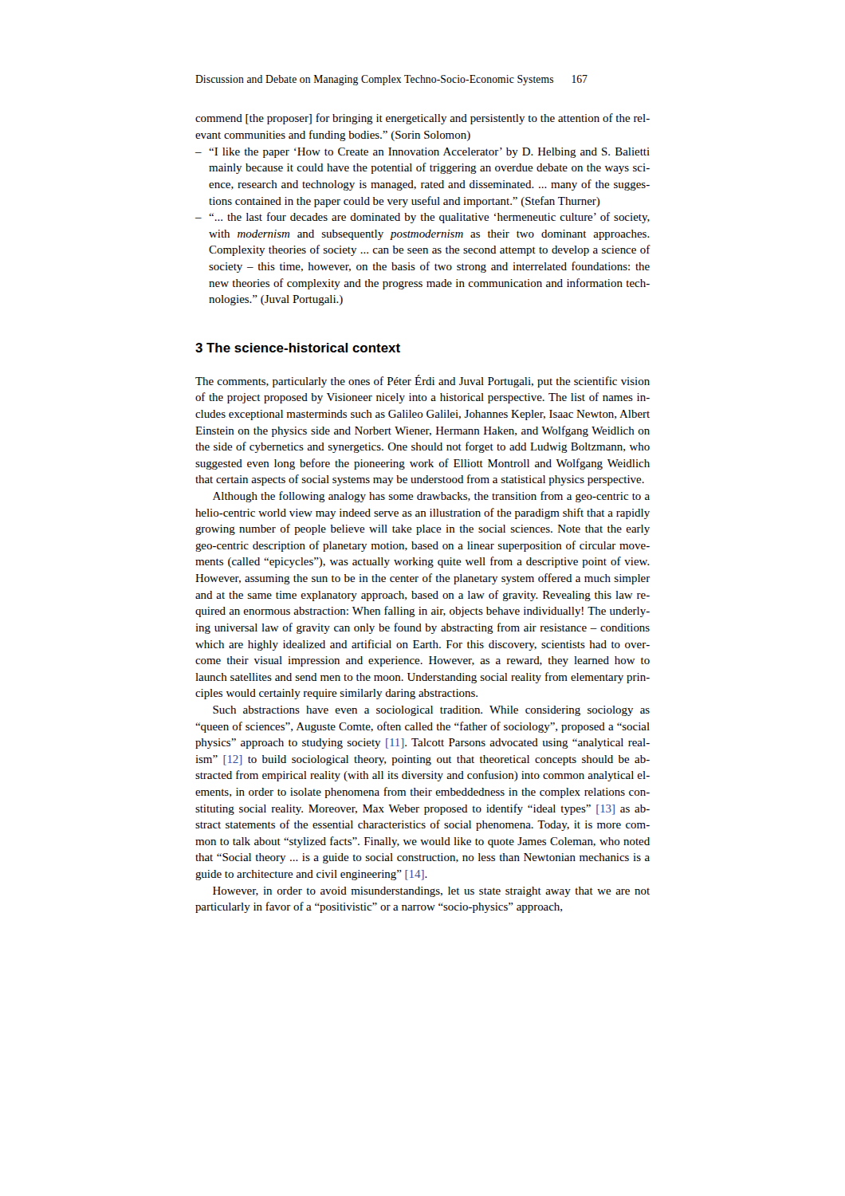Discussion and Debate on Managing Complex Techno-Socio-Economic Systems 167
commend [the proposer] for bringing it energetically and persistently to the attention of the relevant communities and funding bodies.” (Sorin Solomon)
“I like the paper ‘How to Create an Innovation Accelerator’ by D. Helbing and S. Balietti mainly because it could have the potential of triggering an overdue debate on the ways science, research and technology is managed, rated and disseminated. ... many of the suggestions contained in the paper could be very useful and important.” (Stefan Thurner)
“... the last four decades are dominated by the qualitative ‘hermeneutic culture’ of society, with modernism and subsequently postmodernism as their two dominant approaches. Complexity theories of society ... can be seen as the second attempt to develop a science of society – this time, however, on the basis of two strong and interrelated foundations: the new theories of complexity and the progress made in communication and information technologies.” (Juval Portugali.)
3 The science-historical context
The comments, particularly the ones of Péter Érdi and Juval Portugali, put the scientific vision of the project proposed by Visioneer nicely into a historical perspective. The list of names includes exceptional masterminds such as Galileo Galilei, Johannes Kepler, Isaac Newton, Albert Einstein on the physics side and Norbert Wiener, Hermann Haken, and Wolfgang Weidlich on the side of cybernetics and synergetics. One should not forget to add Ludwig Boltzmann, who suggested even long before the pioneering work of Elliott Montroll and Wolfgang Weidlich that certain aspects of social systems may be understood from a statistical physics perspective.
Although the following analogy has some drawbacks, the transition from a geo-centric to a helio-centric world view may indeed serve as an illustration of the paradigm shift that a rapidly growing number of people believe will take place in the social sciences. Note that the early geo-centric description of planetary motion, based on a linear superposition of circular movements (called “epicycles”), was actually working quite well from a descriptive point of view. However, assuming the sun to be in the center of the planetary system offered a much simpler and at the same time explanatory approach, based on a law of gravity. Revealing this law required an enormous abstraction: When falling in air, objects behave individually! The underlying universal law of gravity can only be found by abstracting from air resistance – conditions which are highly idealized and artificial on Earth. For this discovery, scientists had to overcome their visual impression and experience. However, as a reward, they learned how to launch satellites and send men to the moon. Understanding social reality from elementary principles would certainly require similarly daring abstractions.
Such abstractions have even a sociological tradition. While considering sociology as “queen of sciences”, Auguste Comte, often called the “father of sociology”, proposed a “social physics” approach to studying society [11]. Talcott Parsons advocated using “analytical realism” [12] to build sociological theory, pointing out that theoretical concepts should be abstracted from empirical reality (with all its diversity and confusion) into common analytical elements, in order to isolate phenomena from their embeddedness in the complex relations constituting social reality. Moreover, Max Weber proposed to identify “ideal types” [13] as abstract statements of the essential characteristics of social phenomena. Today, it is more common to talk about “stylized facts”. Finally, we would like to quote James Coleman, who noted that “Social theory ... is a guide to social construction, no less than Newtonian mechanics is a guide to architecture and civil engineering” [14].
However, in order to avoid misunderstandings, let us state straight away that we are not particularly in favor of a “positivistic” or a narrow “socio-physics” approach,